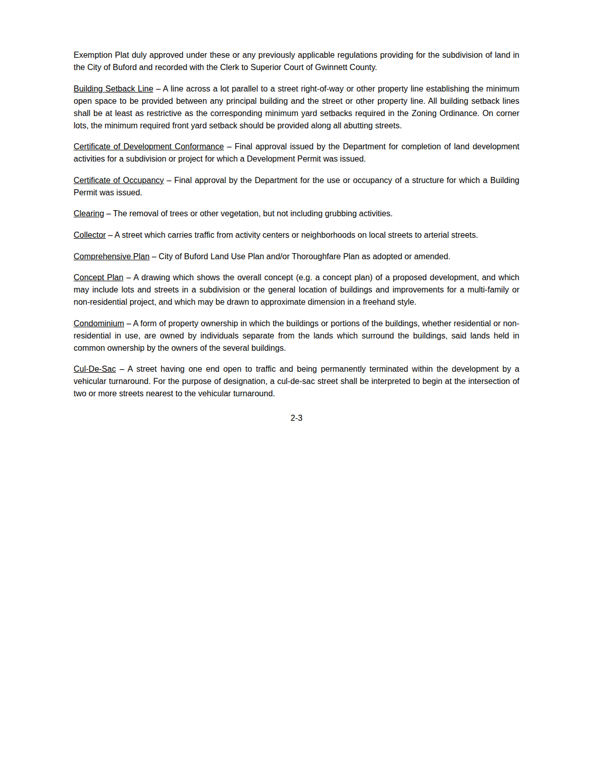Exemption Plat duly approved under these or any previously applicable regulations providing for the subdivision of land in the City of Buford and recorded with the Clerk to Superior Court of Gwinnett County.
Building Setback Line – A line across a lot parallel to a street right-of-way or other property line establishing the minimum open space to be provided between any principal building and the street or other property line. All building setback lines shall be at least as restrictive as the corresponding minimum yard setbacks required in the Zoning Ordinance. On corner lots, the minimum required front yard setback should be provided along all abutting streets.
Certificate of Development Conformance – Final approval issued by the Department for completion of land development activities for a subdivision or project for which a Development Permit was issued.
Certificate of Occupancy – Final approval by the Department for the use or occupancy of a structure for which a Building Permit was issued.
Clearing – The removal of trees or other vegetation, but not including grubbing activities.
Collector – A street which carries traffic from activity centers or neighborhoods on local streets to arterial streets.
Comprehensive Plan – City of Buford Land Use Plan and/or Thoroughfare Plan as adopted or amended.
Concept Plan – A drawing which shows the overall concept (e.g. a concept plan) of a proposed development, and which may include lots and streets in a subdivision or the general location of buildings and improvements for a multi-family or non-residential project, and which may be drawn to approximate dimension in a freehand style.
Condominium – A form of property ownership in which the buildings or portions of the buildings, whether residential or non-residential in use, are owned by individuals separate from the lands which surround the buildings, said lands held in common ownership by the owners of the several buildings.
Cul-De-Sac – A street having one end open to traffic and being permanently terminated within the development by a vehicular turnaround. For the purpose of designation, a cul-de-sac street shall be interpreted to begin at the intersection of two or more streets nearest to the vehicular turnaround.
2-3